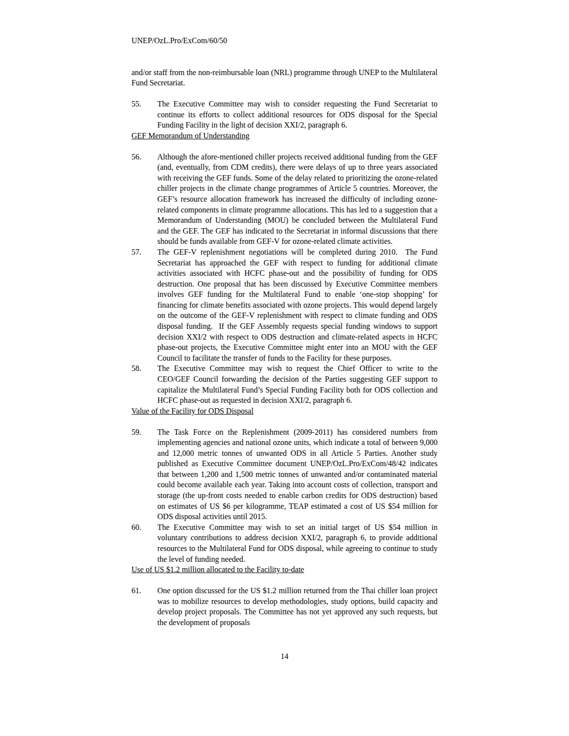UNEP/OzL.Pro/ExCom/60/50
and/or staff from the non-reimbursable loan (NRL) programme through UNEP to the Multilateral Fund Secretariat.
55.
The Executive Committee may wish to consider requesting the Fund Secretariat to continue its efforts to collect additional resources for ODS disposal for the Special Funding Facility in the light of decision XXI/2, paragraph 6.
GEF Memorandum of Understanding
56.
Although the afore-mentioned chiller projects received additional funding from the GEF (and, eventually, from CDM credits), there were delays of up to three years associated with receiving the GEF funds. Some of the delay related to prioritizing the ozone-related chiller projects in the climate change programmes of Article 5 countries. Moreover, the GEF’s resource allocation framework has increased the difficulty of including ozone-related components in climate programme allocations. This has led to a suggestion that a Memorandum of Understanding (MOU) be concluded between the Multilateral Fund and the GEF. The GEF has indicated to the Secretariat in informal discussions that there should be funds available from GEF-V for ozone-related climate activities.
57.
The GEF-V replenishment negotiations will be completed during 2010. The Fund Secretariat has approached the GEF with respect to funding for additional climate activities associated with HCFC phase-out and the possibility of funding for ODS destruction. One proposal that has been discussed by Executive Committee members involves GEF funding for the Multilateral Fund to enable ‘one-stop shopping’ for financing for climate benefits associated with ozone projects. This would depend largely on the outcome of the GEF-V replenishment with respect to climate funding and ODS disposal funding. If the GEF Assembly requests special funding windows to support decision XXI/2 with respect to ODS destruction and climate-related aspects in HCFC phase-out projects, the Executive Committee might enter into an MOU with the GEF Council to facilitate the transfer of funds to the Facility for these purposes.
58.
The Executive Committee may wish to request the Chief Officer to write to the CEO/GEF Council forwarding the decision of the Parties suggesting GEF support to capitalize the Multilateral Fund’s Special Funding Facility both for ODS collection and HCFC phase-out as requested in decision XXI/2, paragraph 6.
Value of the Facility for ODS Disposal
59.
The Task Force on the Replenishment (2009-2011) has considered numbers from implementing agencies and national ozone units, which indicate a total of between 9,000 and 12,000 metric tonnes of unwanted ODS in all Article 5 Parties. Another study published as Executive Committee document UNEP/OzL.Pro/ExCom/48/42 indicates that between 1,200 and 1,500 metric tonnes of unwanted and/or contaminated material could become available each year. Taking into account costs of collection, transport and storage (the up-front costs needed to enable carbon credits for ODS destruction) based on estimates of US $6 per kilogramme, TEAP estimated a cost of US $54 million for ODS disposal activities until 2015.
60.
The Executive Committee may wish to set an initial target of US $54 million in voluntary contributions to address decision XXI/2, paragraph 6, to provide additional resources to the Multilateral Fund for ODS disposal, while agreeing to continue to study the level of funding needed.
Use of US $1.2 million allocated to the Facility to-date
61.
One option discussed for the US $1.2 million returned from the Thai chiller loan project was to mobilize resources to develop methodologies, study options, build capacity and develop project proposals. The Committee has not yet approved any such requests, but the development of proposals
14